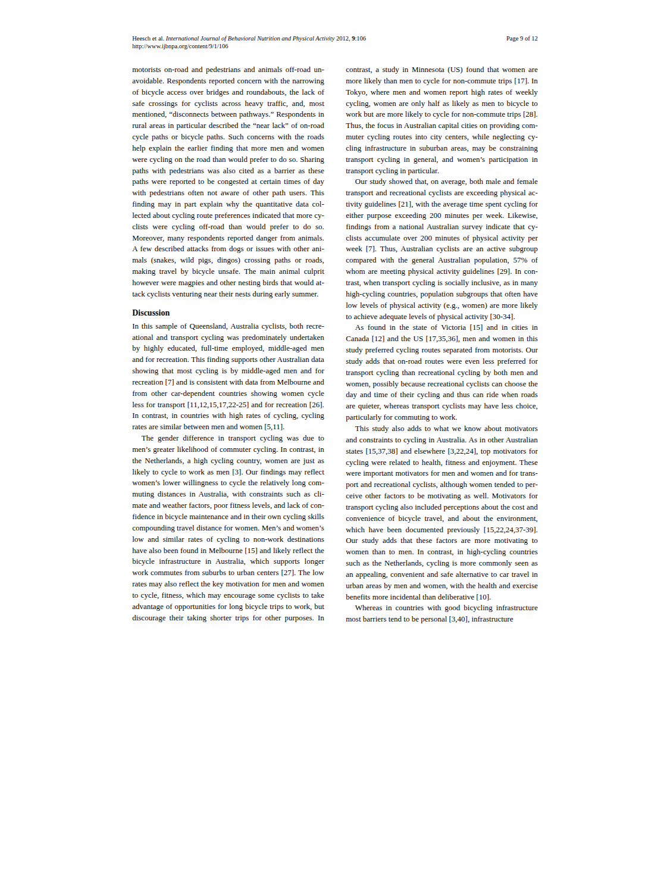Heesch et al. International Journal of Behavioral Nutrition and Physical Activity 2012, 9:106
http://www.ijbnpa.org/content/9/1/106
Page 9 of 12
motorists on-road and pedestrians and animals off-road unavoidable. Respondents reported concern with the narrowing of bicycle access over bridges and roundabouts, the lack of safe crossings for cyclists across heavy traffic, and, most mentioned, “disconnects between pathways.” Respondents in rural areas in particular described the “near lack” of on-road cycle paths or bicycle paths. Such concerns with the roads help explain the earlier finding that more men and women were cycling on the road than would prefer to do so. Sharing paths with pedestrians was also cited as a barrier as these paths were reported to be congested at certain times of day with pedestrians often not aware of other path users. This finding may in part explain why the quantitative data collected about cycling route preferences indicated that more cyclists were cycling off-road than would prefer to do so. Moreover, many respondents reported danger from animals. A few described attacks from dogs or issues with other animals (snakes, wild pigs, dingos) crossing paths or roads, making travel by bicycle unsafe. The main animal culprit however were magpies and other nesting birds that would attack cyclists venturing near their nests during early summer.
Discussion
In this sample of Queensland, Australia cyclists, both recreational and transport cycling was predominately undertaken by highly educated, full-time employed, middle-aged men and for recreation. This finding supports other Australian data showing that most cycling is by middle-aged men and for recreation [7] and is consistent with data from Melbourne and from other car-dependent countries showing women cycle less for transport [11,12,15,17,22-25] and for recreation [26]. In contrast, in countries with high rates of cycling, cycling rates are similar between men and women [5,11].
The gender difference in transport cycling was due to men’s greater likelihood of commuter cycling. In contrast, in the Netherlands, a high cycling country, women are just as likely to cycle to work as men [3]. Our findings may reflect women’s lower willingness to cycle the relatively long commuting distances in Australia, with constraints such as climate and weather factors, poor fitness levels, and lack of confidence in bicycle maintenance and in their own cycling skills compounding travel distance for women. Men’s and women’s low and similar rates of cycling to non-work destinations have also been found in Melbourne [15] and likely reflect the bicycle infrastructure in Australia, which supports longer work commutes from suburbs to urban centers [27]. The low rates may also reflect the key motivation for men and women to cycle, fitness, which may encourage some cyclists to take advantage of opportunities for long bicycle trips to work, but discourage their taking shorter trips for other purposes. In contrast, a study in Minnesota (US) found that women are more likely than men to cycle for non-commute trips [17]. In Tokyo, where men and women report high rates of weekly cycling, women are only half as likely as men to bicycle to work but are more likely to cycle for non-commute trips [28]. Thus, the focus in Australian capital cities on providing commuter cycling routes into city centers, while neglecting cycling infrastructure in suburban areas, may be constraining transport cycling in general, and women’s participation in transport cycling in particular.
Our study showed that, on average, both male and female transport and recreational cyclists are exceeding physical activity guidelines [21], with the average time spent cycling for either purpose exceeding 200 minutes per week. Likewise, findings from a national Australian survey indicate that cyclists accumulate over 200 minutes of physical activity per week [7]. Thus, Australian cyclists are an active subgroup compared with the general Australian population, 57% of whom are meeting physical activity guidelines [29]. In contrast, when transport cycling is socially inclusive, as in many high-cycling countries, population subgroups that often have low levels of physical activity (e.g., women) are more likely to achieve adequate levels of physical activity [30-34].
As found in the state of Victoria [15] and in cities in Canada [12] and the US [17,35,36], men and women in this study preferred cycling routes separated from motorists. Our study adds that on-road routes were even less preferred for transport cycling than recreational cycling by both men and women, possibly because recreational cyclists can choose the day and time of their cycling and thus can ride when roads are quieter, whereas transport cyclists may have less choice, particularly for commuting to work.
This study also adds to what we know about motivators and constraints to cycling in Australia. As in other Australian states [15,37,38] and elsewhere [3,22,24], top motivators for cycling were related to health, fitness and enjoyment. These were important motivators for men and women and for transport and recreational cyclists, although women tended to perceive other factors to be motivating as well. Motivators for transport cycling also included perceptions about the cost and convenience of bicycle travel, and about the environment, which have been documented previously [15,22,24,37-39]. Our study adds that these factors are more motivating to women than to men. In contrast, in high-cycling countries such as the Netherlands, cycling is more commonly seen as an appealing, convenient and safe alternative to car travel in urban areas by men and women, with the health and exercise benefits more incidental than deliberative [10].
Whereas in countries with good bicycling infrastructure most barriers tend to be personal [3,40], infrastructure